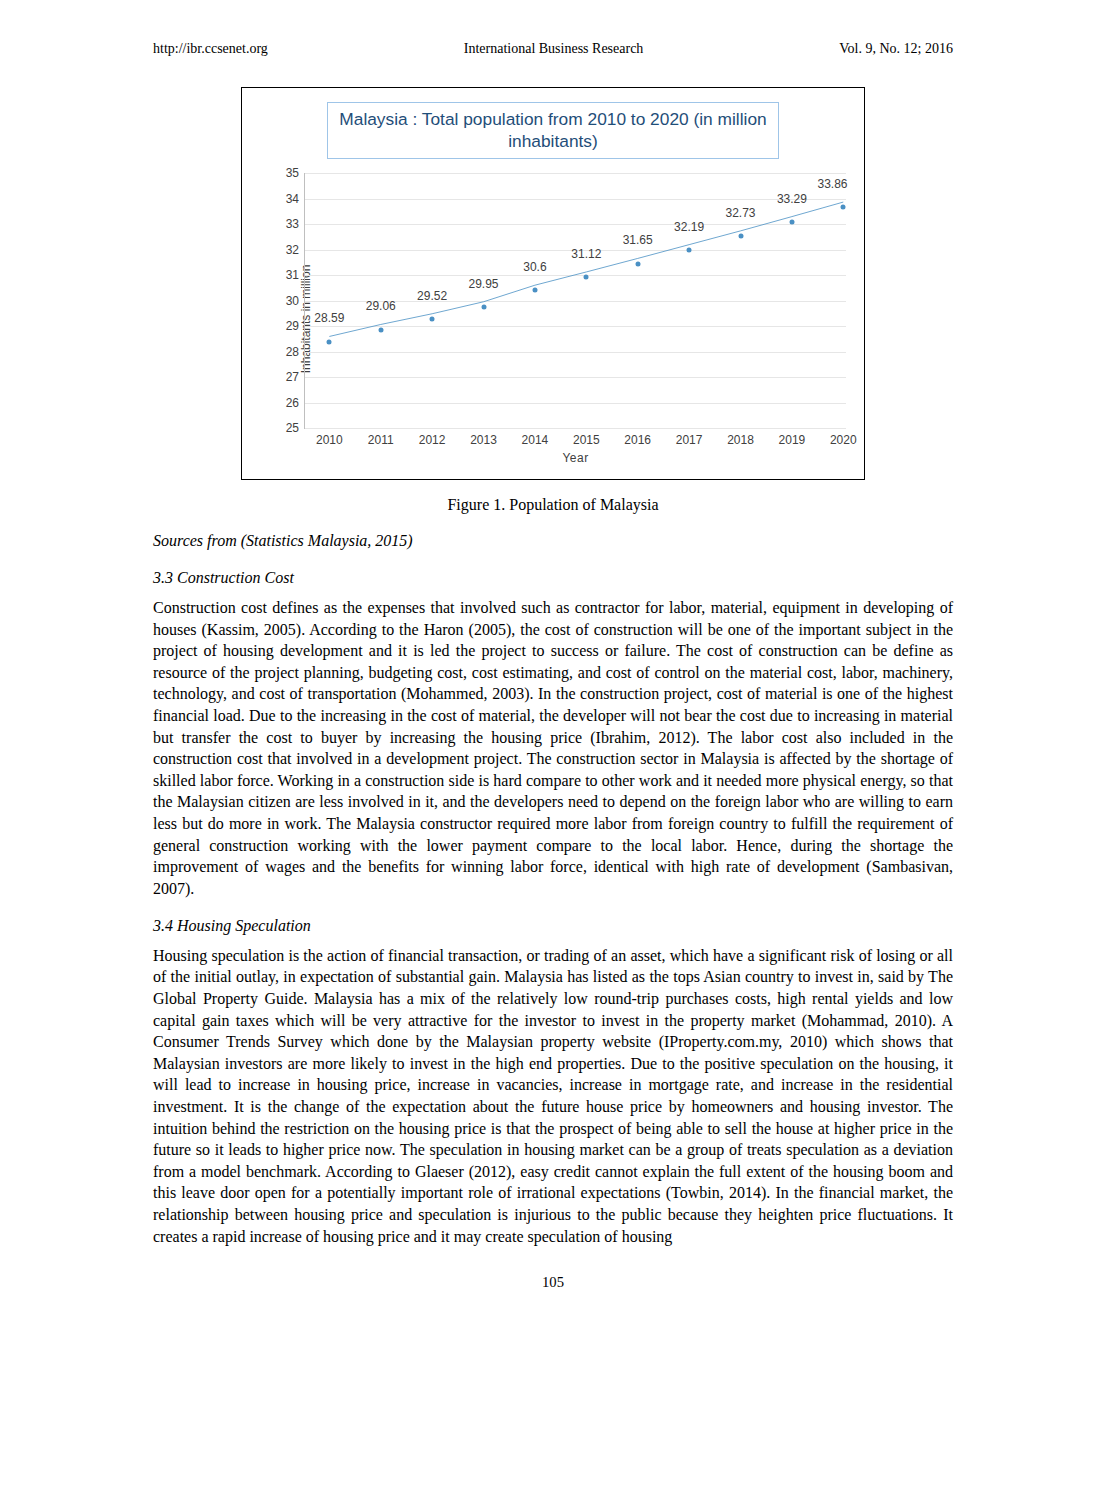http://ibr.ccsenet.org
International Business Research
Vol. 9, No. 12; 2016
Malaysia : Total population from 2010 to 2020 (in million inhabitants)
Inhabitants in million
35
34
33
32
31
30
29
28
27
26
25
28.59
29.06
29.52
29.95
30.6
31.12
31.65
32.19
32.73
33.29
33.86
2010
2011
2012
2013
2014
2015
2016
2017
2018
2019
2020
Year
Figure 1. Population of Malaysia
Sources from (Statistics Malaysia, 2015)
3.3 Construction Cost
Construction cost defines as the expenses that involved such as contractor for labor, material, equipment in developing of houses (Kassim, 2005). According to the Haron (2005), the cost of construction will be one of the important subject in the project of housing development and it is led the project to success or failure. The cost of construction can be define as resource of the project planning, budgeting cost, cost estimating, and cost of control on the material cost, labor, machinery, technology, and cost of transportation (Mohammed, 2003). In the construction project, cost of material is one of the highest financial load. Due to the increasing in the cost of material, the developer will not bear the cost due to increasing in material but transfer the cost to buyer by increasing the housing price (Ibrahim, 2012). The labor cost also included in the construction cost that involved in a development project. The construction sector in Malaysia is affected by the shortage of skilled labor force. Working in a construction side is hard compare to other work and it needed more physical energy, so that the Malaysian citizen are less involved in it, and the developers need to depend on the foreign labor who are willing to earn less but do more in work. The Malaysia constructor required more labor from foreign country to fulfill the requirement of general construction working with the lower payment compare to the local labor. Hence, during the shortage the improvement of wages and the benefits for winning labor force, identical with high rate of development (Sambasivan, 2007).
3.4 Housing Speculation
Housing speculation is the action of financial transaction, or trading of an asset, which have a significant risk of losing or all of the initial outlay, in expectation of substantial gain. Malaysia has listed as the tops Asian country to invest in, said by The Global Property Guide. Malaysia has a mix of the relatively low round-trip purchases costs, high rental yields and low capital gain taxes which will be very attractive for the investor to invest in the property market (Mohammad, 2010). A Consumer Trends Survey which done by the Malaysian property website (IProperty.com.my, 2010) which shows that Malaysian investors are more likely to invest in the high end properties. Due to the positive speculation on the housing, it will lead to increase in housing price, increase in vacancies, increase in mortgage rate, and increase in the residential investment. It is the change of the expectation about the future house price by homeowners and housing investor. The intuition behind the restriction on the housing price is that the prospect of being able to sell the house at higher price in the future so it leads to higher price now. The speculation in housing market can be a group of treats speculation as a deviation from a model benchmark. According to Glaeser (2012), easy credit cannot explain the full extent of the housing boom and this leave door open for a potentially important role of irrational expectations (Towbin, 2014). In the financial market, the relationship between housing price and speculation is injurious to the public because they heighten price fluctuations. It creates a rapid increase of housing price and it may create speculation of housing
105